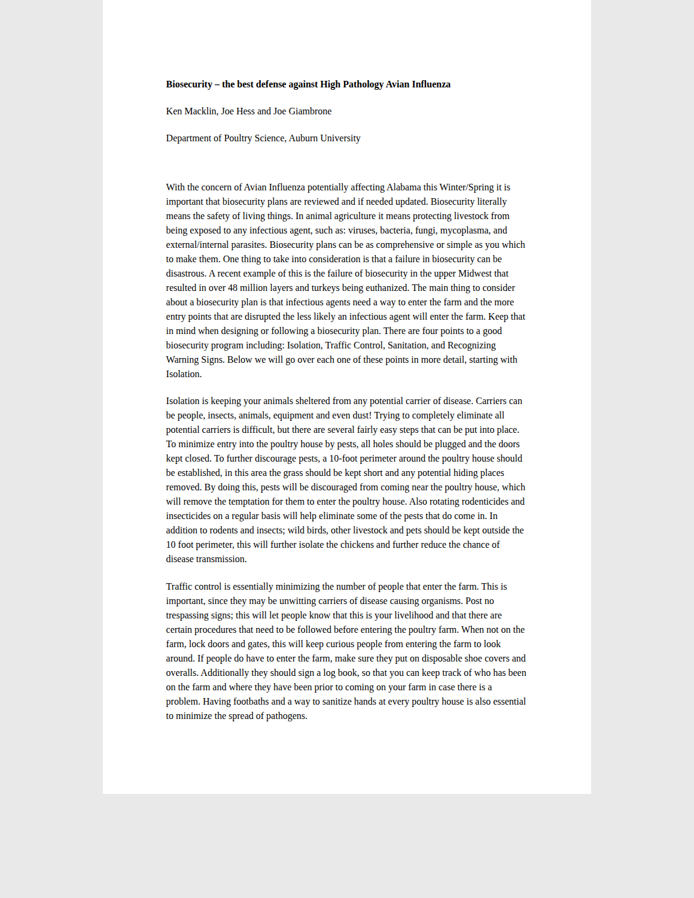Biosecurity – the best defense against High Pathology Avian Influenza
Ken Macklin, Joe Hess and Joe Giambrone
Department of Poultry Science, Auburn University
With the concern of Avian Influenza potentially affecting Alabama this Winter/Spring it is important that biosecurity plans are reviewed and if needed updated. Biosecurity literally means the safety of living things. In animal agriculture it means protecting livestock from being exposed to any infectious agent, such as: viruses, bacteria, fungi, mycoplasma, and external/internal parasites. Biosecurity plans can be as comprehensive or simple as you which to make them. One thing to take into consideration is that a failure in biosecurity can be disastrous. A recent example of this is the failure of biosecurity in the upper Midwest that resulted in over 48 million layers and turkeys being euthanized. The main thing to consider about a biosecurity plan is that infectious agents need a way to enter the farm and the more entry points that are disrupted the less likely an infectious agent will enter the farm. Keep that in mind when designing or following a biosecurity plan. There are four points to a good biosecurity program including: Isolation, Traffic Control, Sanitation, and Recognizing Warning Signs. Below we will go over each one of these points in more detail, starting with Isolation.
Isolation is keeping your animals sheltered from any potential carrier of disease. Carriers can be people, insects, animals, equipment and even dust! Trying to completely eliminate all potential carriers is difficult, but there are several fairly easy steps that can be put into place. To minimize entry into the poultry house by pests, all holes should be plugged and the doors kept closed. To further discourage pests, a 10-foot perimeter around the poultry house should be established, in this area the grass should be kept short and any potential hiding places removed. By doing this, pests will be discouraged from coming near the poultry house, which will remove the temptation for them to enter the poultry house. Also rotating rodenticides and insecticides on a regular basis will help eliminate some of the pests that do come in. In addition to rodents and insects; wild birds, other livestock and pets should be kept outside the 10 foot perimeter, this will further isolate the chickens and further reduce the chance of disease transmission.
Traffic control is essentially minimizing the number of people that enter the farm. This is important, since they may be unwitting carriers of disease causing organisms. Post no trespassing signs; this will let people know that this is your livelihood and that there are certain procedures that need to be followed before entering the poultry farm. When not on the farm, lock doors and gates, this will keep curious people from entering the farm to look around. If people do have to enter the farm, make sure they put on disposable shoe covers and overalls. Additionally they should sign a log book, so that you can keep track of who has been on the farm and where they have been prior to coming on your farm in case there is a problem. Having footbaths and a way to sanitize hands at every poultry house is also essential to minimize the spread of pathogens.